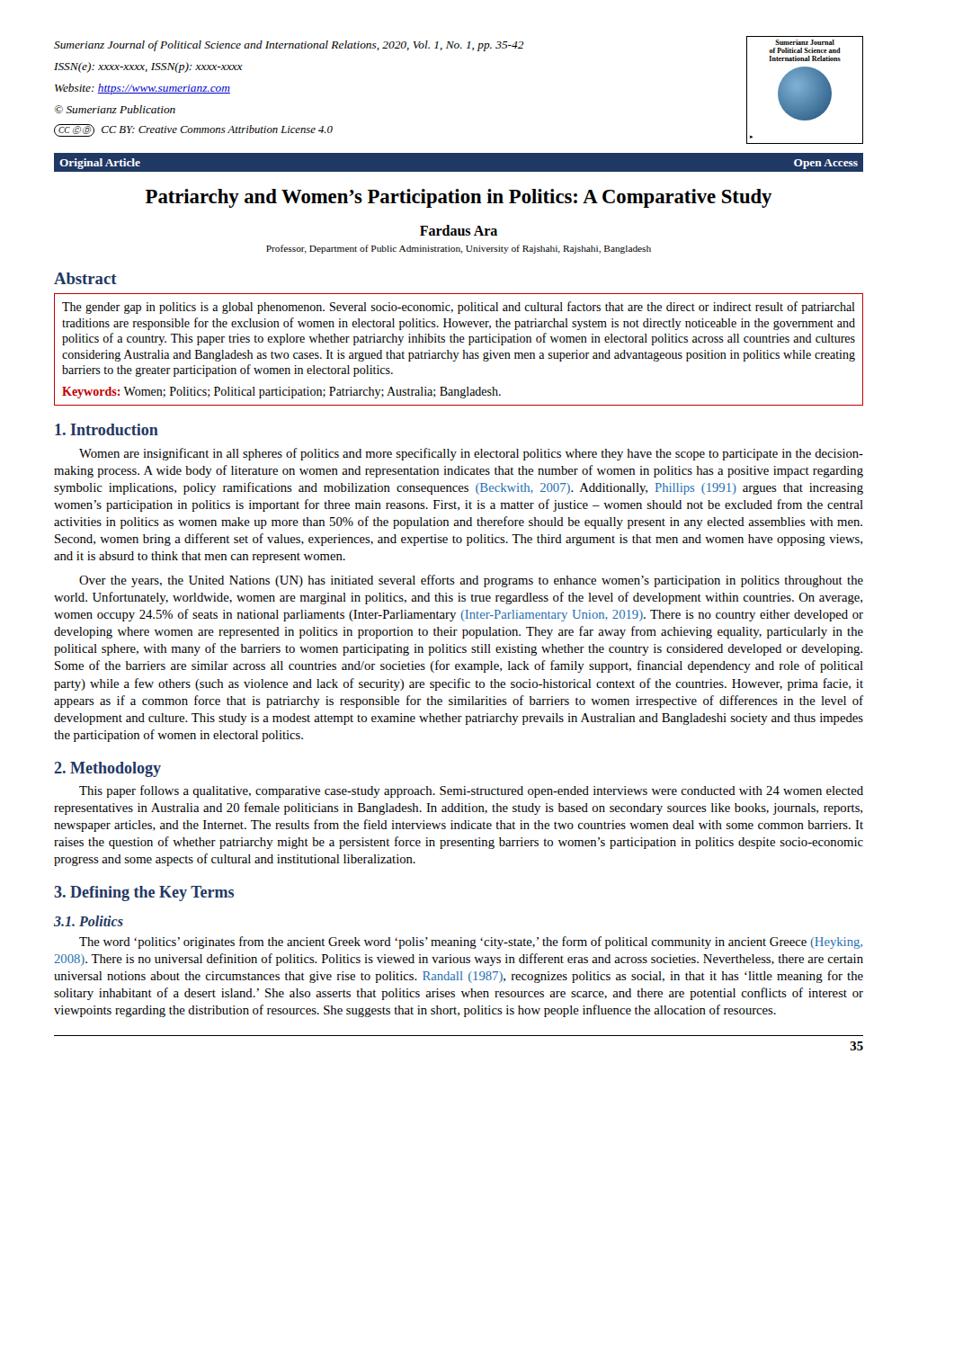Sumerianz Journal of Political Science and International Relations, 2020, Vol. 1, No. 1, pp. 35-42
ISSN(e): xxxx-xxxx, ISSN(p): xxxx-xxxx
Website: https://www.sumerianz.com
© Sumerianz Publication
CC Ⓒ Ⓓ CC BY: Creative Commons Attribution License 4.0
Sumerianz Journal
of Political Science and
International Relations
▸
Original Article Open Access
Patriarchy and Women’s Participation in Politics: A Comparative Study
Fardaus Ara
Professor, Department of Public Administration, University of Rajshahi, Rajshahi, Bangladesh
Abstract
The gender gap in politics is a global phenomenon. Several socio-economic, political and cultural factors that are the direct or indirect result of patriarchal traditions are responsible for the exclusion of women in electoral politics. However, the patriarchal system is not directly noticeable in the government and politics of a country. This paper tries to explore whether patriarchy inhibits the participation of women in electoral politics across all countries and cultures considering Australia and Bangladesh as two cases. It is argued that patriarchy has given men a superior and advantageous position in politics while creating barriers to the greater participation of women in electoral politics.
Keywords: Women; Politics; Political participation; Patriarchy; Australia; Bangladesh.
1. Introduction
Women are insignificant in all spheres of politics and more specifically in electoral politics where they have the scope to participate in the decision-making process. A wide body of literature on women and representation indicates that the number of women in politics has a positive impact regarding symbolic implications, policy ramifications and mobilization consequences (Beckwith, 2007). Additionally, Phillips (1991) argues that increasing women’s participation in politics is important for three main reasons. First, it is a matter of justice – women should not be excluded from the central activities in politics as women make up more than 50% of the population and therefore should be equally present in any elected assemblies with men. Second, women bring a different set of values, experiences, and expertise to politics. The third argument is that men and women have opposing views, and it is absurd to think that men can represent women.
Over the years, the United Nations (UN) has initiated several efforts and programs to enhance women’s participation in politics throughout the world. Unfortunately, worldwide, women are marginal in politics, and this is true regardless of the level of development within countries. On average, women occupy 24.5% of seats in national parliaments (Inter-Parliamentary (Inter-Parliamentary Union, 2019). There is no country either developed or developing where women are represented in politics in proportion to their population. They are far away from achieving equality, particularly in the political sphere, with many of the barriers to women participating in politics still existing whether the country is considered developed or developing. Some of the barriers are similar across all countries and/or societies (for example, lack of family support, financial dependency and role of political party) while a few others (such as violence and lack of security) are specific to the socio-historical context of the countries. However, prima facie, it appears as if a common force that is patriarchy is responsible for the similarities of barriers to women irrespective of differences in the level of development and culture. This study is a modest attempt to examine whether patriarchy prevails in Australian and Bangladeshi society and thus impedes the participation of women in electoral politics.
2. Methodology
This paper follows a qualitative, comparative case-study approach. Semi-structured open-ended interviews were conducted with 24 women elected representatives in Australia and 20 female politicians in Bangladesh. In addition, the study is based on secondary sources like books, journals, reports, newspaper articles, and the Internet. The results from the field interviews indicate that in the two countries women deal with some common barriers. It raises the question of whether patriarchy might be a persistent force in presenting barriers to women’s participation in politics despite socio-economic progress and some aspects of cultural and institutional liberalization.
3. Defining the Key Terms
3.1. Politics
The word ‘politics’ originates from the ancient Greek word ‘polis’ meaning ‘city-state,’ the form of political community in ancient Greece (Heyking, 2008). There is no universal definition of politics. Politics is viewed in various ways in different eras and across societies. Nevertheless, there are certain universal notions about the circumstances that give rise to politics. Randall (1987), recognizes politics as social, in that it has ‘little meaning for the solitary inhabitant of a desert island.’ She also asserts that politics arises when resources are scarce, and there are potential conflicts of interest or viewpoints regarding the distribution of resources. She suggests that in short, politics is how people influence the allocation of resources.
35